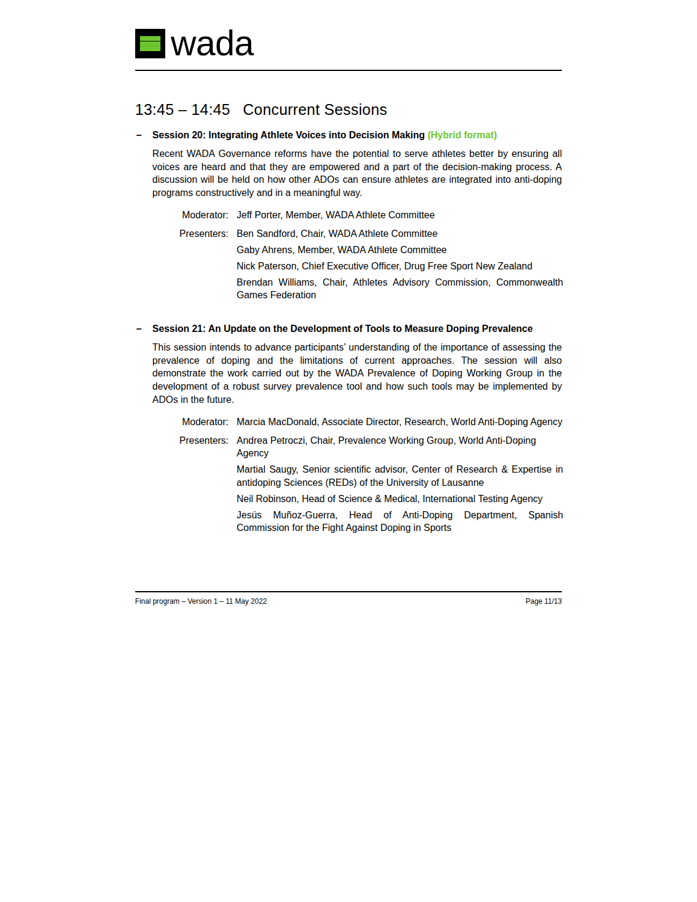wada
13:45 – 14:45 Concurrent Sessions
–
Session 20: Integrating Athlete Voices into Decision Making (Hybrid format)
Recent WADA Governance reforms have the potential to serve athletes better by ensuring all voices are heard and that they are empowered and a part of the decision-making process. A discussion will be held on how other ADOs can ensure athletes are integrated into anti-doping programs constructively and in a meaningful way.
| Moderator: | Jeff Porter, Member, WADA Athlete Committee |
| Presenters: | Ben Sandford, Chair, WADA Athlete Committee |
| | Gaby Ahrens, Member, WADA Athlete Committee |
| | Nick Paterson, Chief Executive Officer, Drug Free Sport New Zealand |
| | Brendan Williams, Chair, Athletes Advisory Commission, Commonwealth Games Federation |
–
Session 21: An Update on the Development of Tools to Measure Doping Prevalence
This session intends to advance participants’ understanding of the importance of assessing the prevalence of doping and the limitations of current approaches. The session will also demonstrate the work carried out by the WADA Prevalence of Doping Working Group in the development of a robust survey prevalence tool and how such tools may be implemented by ADOs in the future.
| Moderator: | Marcia MacDonald, Associate Director, Research, World Anti-Doping Agency |
| Presenters: | Andrea Petroczi, Chair, Prevalence Working Group, World Anti-Doping Agency |
| | Martial Saugy, Senior scientific advisor, Center of Research & Expertise in antidoping Sciences (REDs) of the University of Lausanne |
| | Neil Robinson, Head of Science & Medical, International Testing Agency |
| | Jesús Muñoz-Guerra, Head of Anti-Doping Department, Spanish Commission for the Fight Against Doping in Sports |
Final program – Version 1 – 11 May 2022
Page 11/13